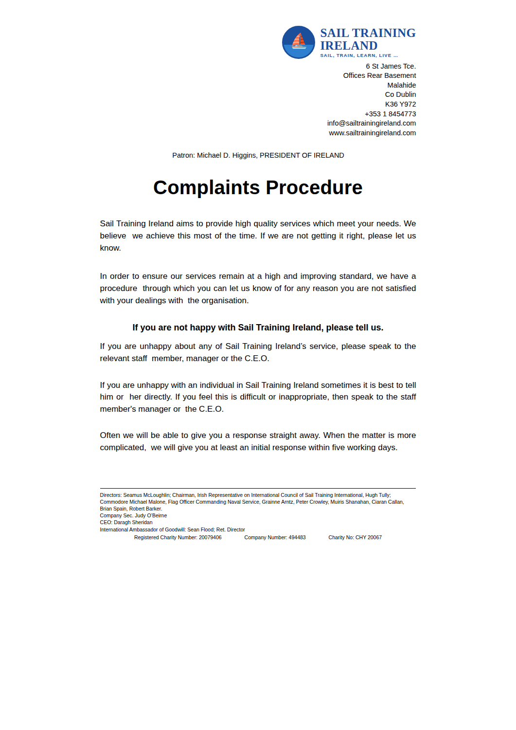SAIL TRAINING IRELAND SAIL, TRAIN, LEARN, LIVE …
6 St James Tce.
Offices Rear Basement
Malahide
Co Dublin
K36 Y972
+353 1 8454773
info@sailtrainingireland.com
www.sailtrainingireland.com
Patron: Michael D. Higgins, PRESIDENT OF IRELAND
Complaints Procedure
Sail Training Ireland aims to provide high quality services which meet your needs. We believe we achieve this most of the time. If we are not getting it right, please let us know.
In order to ensure our services remain at a high and improving standard, we have a procedure through which you can let us know of for any reason you are not satisfied with your dealings with the organisation.
If you are not happy with Sail Training Ireland, please tell us.
If you are unhappy about any of Sail Training Ireland’s service, please speak to the relevant staff member, manager or the C.E.O.
If you are unhappy with an individual in Sail Training Ireland sometimes it is best to tell him or her directly. If you feel this is difficult or inappropriate, then speak to the staff member's manager or the C.E.O.
Often we will be able to give you a response straight away. When the matter is more complicated, we will give you at least an initial response within five working days.
Directors: Seamus McLoughlin; Chairman, Irish Representative on International Council of Sail Training International, Hugh Tully; Commodore Michael Malone, Flag Officer Commanding Naval Service, Grainne Arntz, Peter Crowley, Muiris Shanahan, Ciaran Callan, Brian Spain, Robert Barker.
Company Sec. Judy O’Beirne
CEO: Daragh Sheridan
International Ambassador of Goodwill: Sean Flood; Ret. Director
Registered Charity Number: 20079406 Company Number: 494483 Charity No: CHY 20067